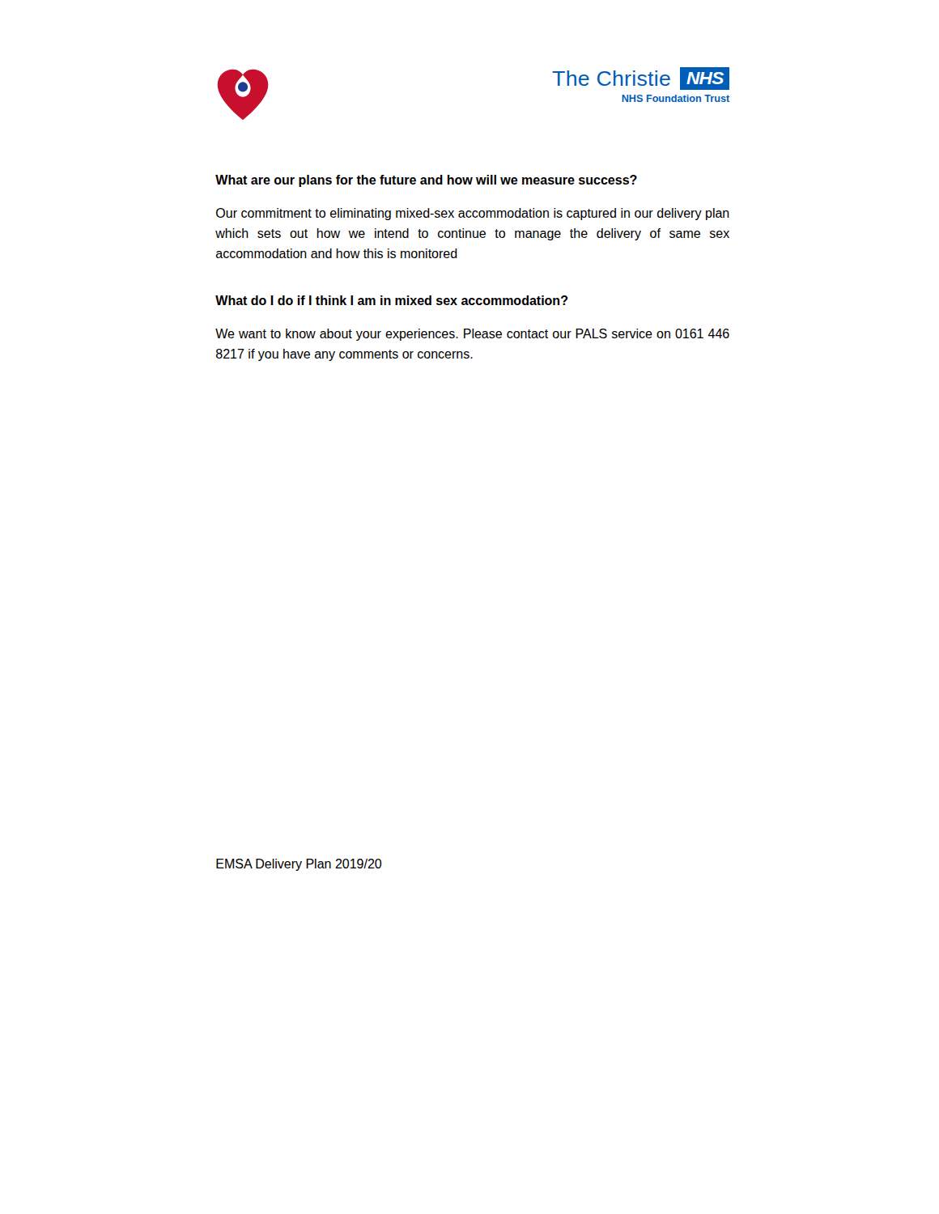The Christie NHS
NHS Foundation Trust
What are our plans for the future and how will we measure success?
Our commitment to eliminating mixed-sex accommodation is captured in our delivery plan which sets out how we intend to continue to manage the delivery of same sex accommodation and how this is monitored
What do I do if I think I am in mixed sex accommodation?
We want to know about your experiences. Please contact our PALS service on 0161 446 8217 if you have any comments or concerns.
EMSA Delivery Plan 2019/20